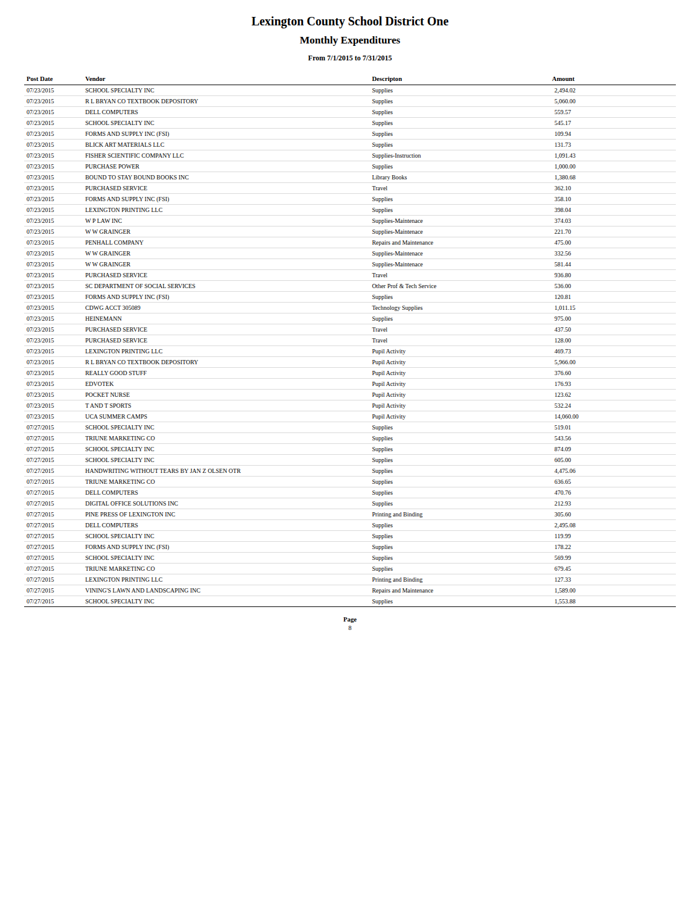Lexington County School District One
Monthly Expenditures
From 7/1/2015 to 7/31/2015
| Post Date | Vendor | Descripton | Amount |
| --- | --- | --- | --- |
| 07/23/2015 | SCHOOL SPECIALTY INC | Supplies | 2,494.02 |
| 07/23/2015 | R L BRYAN CO TEXTBOOK DEPOSITORY | Supplies | 5,060.00 |
| 07/23/2015 | DELL COMPUTERS | Supplies | 559.57 |
| 07/23/2015 | SCHOOL SPECIALTY INC | Supplies | 545.17 |
| 07/23/2015 | FORMS AND SUPPLY INC (FSI) | Supplies | 109.94 |
| 07/23/2015 | BLICK ART MATERIALS LLC | Supplies | 131.73 |
| 07/23/2015 | FISHER SCIENTIFIC COMPANY LLC | Supplies-Instruction | 1,091.43 |
| 07/23/2015 | PURCHASE POWER | Supplies | 1,000.00 |
| 07/23/2015 | BOUND TO STAY BOUND BOOKS INC | Library Books | 1,380.68 |
| 07/23/2015 | PURCHASED SERVICE | Travel | 362.10 |
| 07/23/2015 | FORMS AND SUPPLY INC (FSI) | Supplies | 358.10 |
| 07/23/2015 | LEXINGTON PRINTING LLC | Supplies | 398.04 |
| 07/23/2015 | W P LAW INC | Supplies-Maintenace | 374.03 |
| 07/23/2015 | W W GRAINGER | Supplies-Maintenace | 221.70 |
| 07/23/2015 | PENHALL COMPANY | Repairs and Maintenance | 475.00 |
| 07/23/2015 | W W GRAINGER | Supplies-Maintenace | 332.56 |
| 07/23/2015 | W W GRAINGER | Supplies-Maintenace | 581.44 |
| 07/23/2015 | PURCHASED SERVICE | Travel | 936.80 |
| 07/23/2015 | SC DEPARTMENT OF SOCIAL SERVICES | Other Prof & Tech Service | 536.00 |
| 07/23/2015 | FORMS AND SUPPLY INC (FSI) | Supplies | 120.81 |
| 07/23/2015 | CDWG ACCT 305089 | Technology Supplies | 1,011.15 |
| 07/23/2015 | HEINEMANN | Supplies | 975.00 |
| 07/23/2015 | PURCHASED SERVICE | Travel | 437.50 |
| 07/23/2015 | PURCHASED SERVICE | Travel | 128.00 |
| 07/23/2015 | LEXINGTON PRINTING LLC | Pupil Activity | 469.73 |
| 07/23/2015 | R L BRYAN CO TEXTBOOK DEPOSITORY | Pupil Activity | 5,966.00 |
| 07/23/2015 | REALLY GOOD STUFF | Pupil Activity | 376.60 |
| 07/23/2015 | EDVOTEK | Pupil Activity | 176.93 |
| 07/23/2015 | POCKET NURSE | Pupil Activity | 123.62 |
| 07/23/2015 | T AND T SPORTS | Pupil Activity | 532.24 |
| 07/23/2015 | UCA SUMMER CAMPS | Pupil Activity | 14,060.00 |
| 07/27/2015 | SCHOOL SPECIALTY INC | Supplies | 519.01 |
| 07/27/2015 | TRIUNE MARKETING CO | Supplies | 543.56 |
| 07/27/2015 | SCHOOL SPECIALTY INC | Supplies | 874.09 |
| 07/27/2015 | SCHOOL SPECIALTY INC | Supplies | 605.00 |
| 07/27/2015 | HANDWRITING WITHOUT TEARS BY JAN Z OLSEN OTR | Supplies | 4,475.06 |
| 07/27/2015 | TRIUNE MARKETING CO | Supplies | 636.65 |
| 07/27/2015 | DELL COMPUTERS | Supplies | 470.76 |
| 07/27/2015 | DIGITAL OFFICE SOLUTIONS INC | Supplies | 212.93 |
| 07/27/2015 | PINE PRESS OF LEXINGTON INC | Printing and Binding | 305.60 |
| 07/27/2015 | DELL COMPUTERS | Supplies | 2,495.08 |
| 07/27/2015 | SCHOOL SPECIALTY INC | Supplies | 119.99 |
| 07/27/2015 | FORMS AND SUPPLY INC (FSI) | Supplies | 178.22 |
| 07/27/2015 | SCHOOL SPECIALTY INC | Supplies | 569.99 |
| 07/27/2015 | TRIUNE MARKETING CO | Supplies | 679.45 |
| 07/27/2015 | LEXINGTON PRINTING LLC | Printing and Binding | 127.33 |
| 07/27/2015 | VINING'S LAWN AND LANDSCAPING INC | Repairs and Maintenance | 1,589.00 |
| 07/27/2015 | SCHOOL SPECIALTY INC | Supplies | 1,553.88 |
Page
8